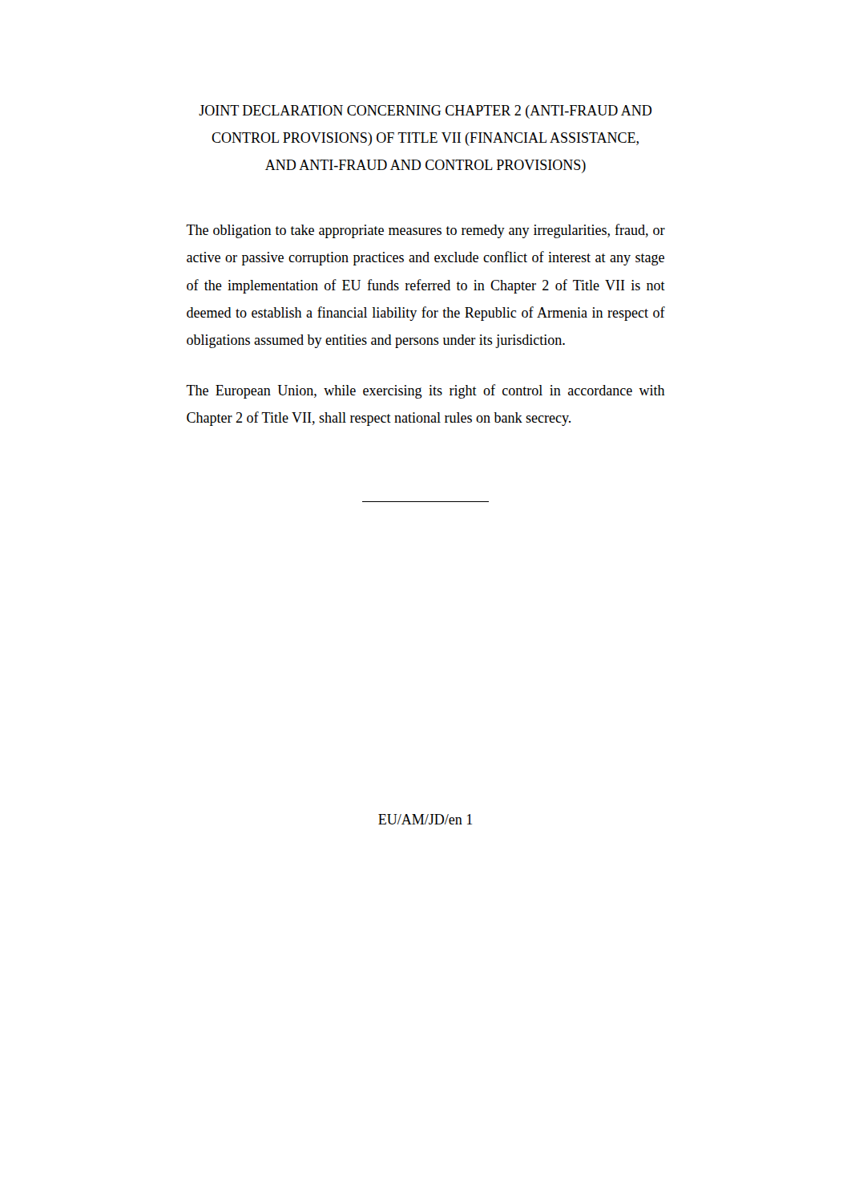Joint declaration concerning Chapter 2 (Anti-fraud and control provisions) of Title VII (Financial assistance, and anti-fraud and control provisions)
The obligation to take appropriate measures to remedy any irregularities, fraud, or active or passive corruption practices and exclude conflict of interest at any stage of the implementation of EU funds referred to in Chapter 2 of Title VII is not deemed to establish a financial liability for the Republic of Armenia in respect of obligations assumed by entities and persons under its jurisdiction.
The European Union, while exercising its right of control in accordance with Chapter 2 of Title VII, shall respect national rules on bank secrecy.
EU/AM/JD/en 1